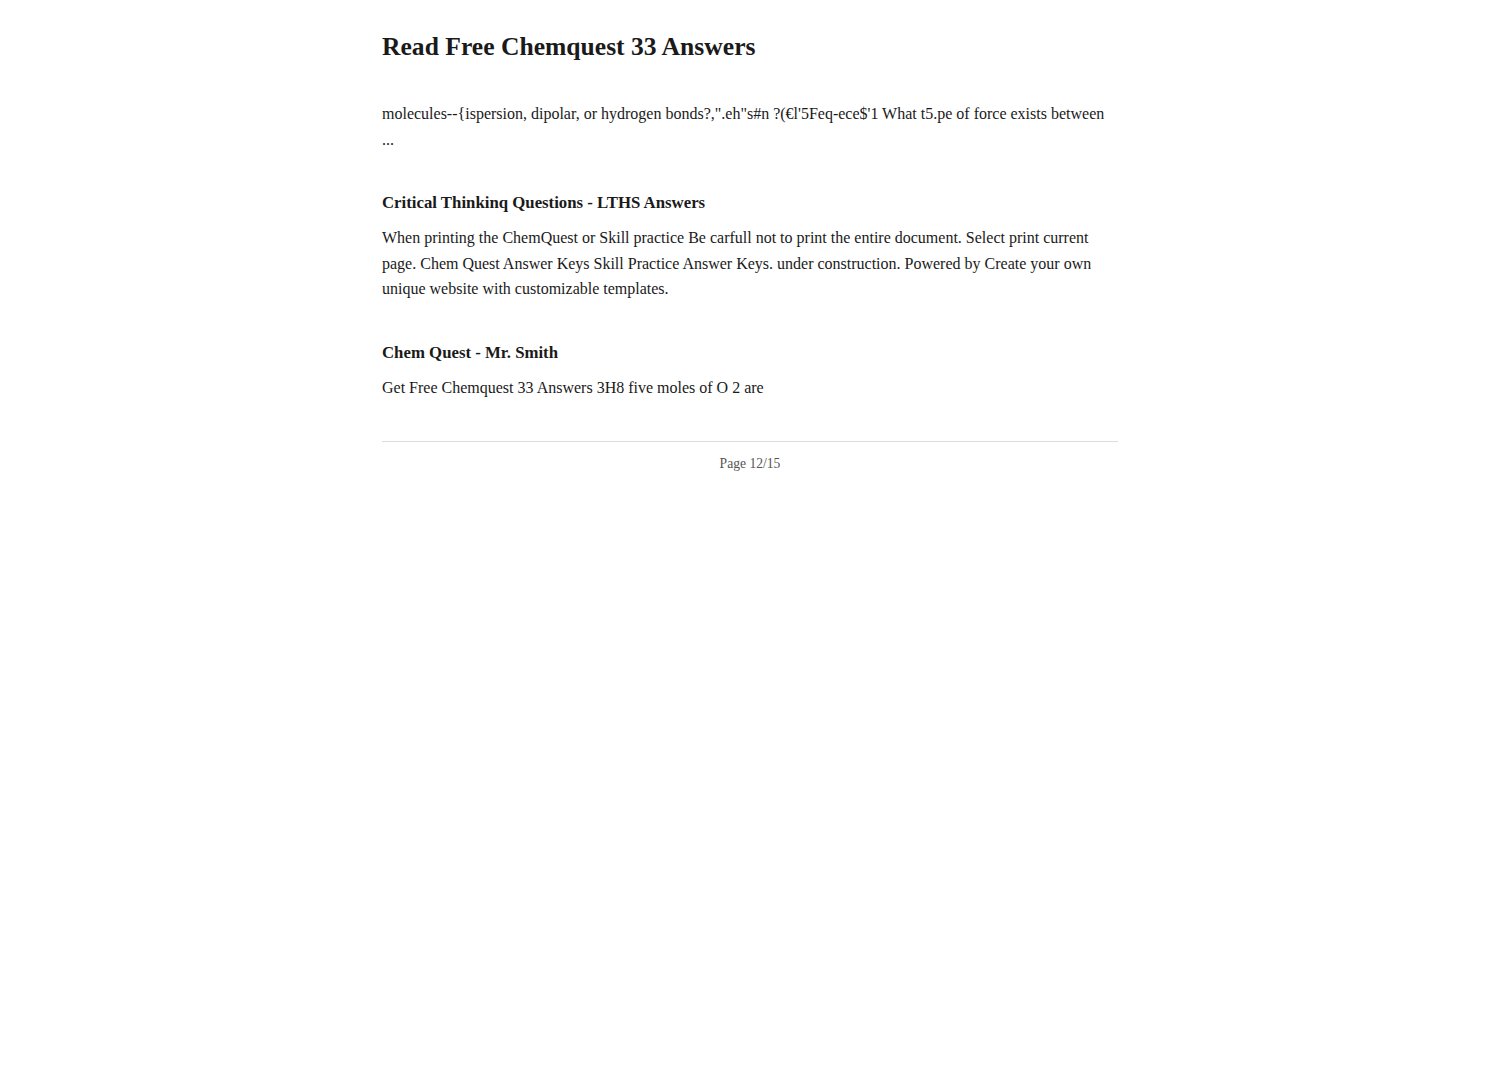Read Free Chemquest 33 Answers
molecules--{ispersion, dipolar, or hydrogen bonds?,".eh"s#n ?(€l'5Feq-ece$'1 What t5.pe of force exists between ...
Critical Thinkinq Questions - LTHS Answers
When printing the ChemQuest or Skill practice Be carfull not to print the entire document. Select print current page. Chem Quest Answer Keys Skill Practice Answer Keys. under construction. Powered by Create your own unique website with customizable templates.
Chem Quest - Mr. Smith
Get Free Chemquest 33 Answers 3H8 five moles of O 2 are
Page 12/15